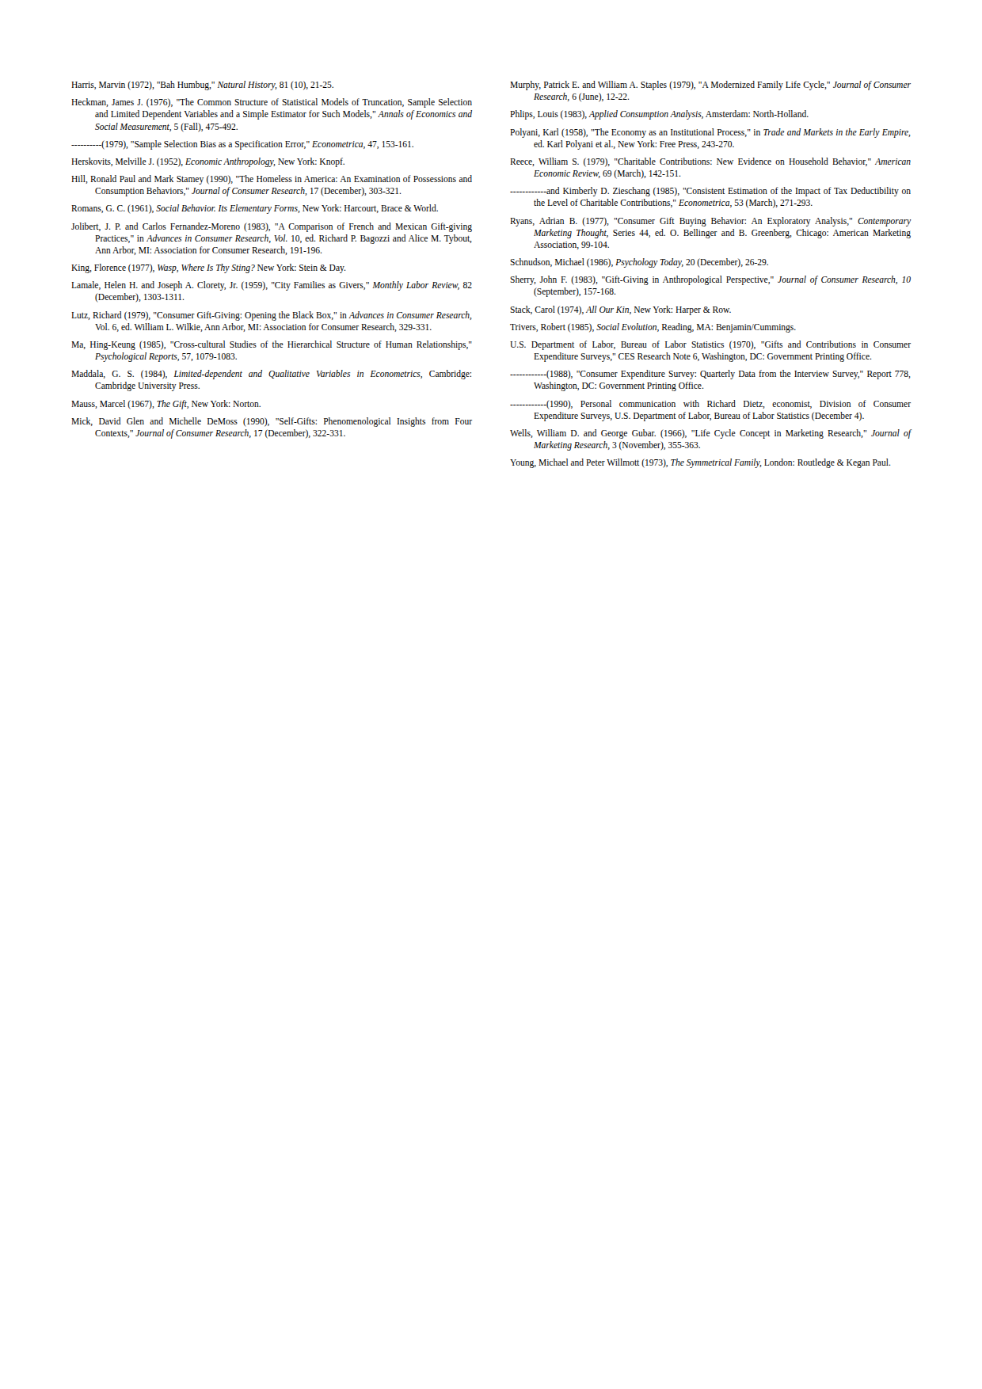Harris, Marvin (1972), "Bah Humbug," Natural History, 81 (10), 21-25.
Heckman, James J. (1976), "The Common Structure of Statistical Models of Truncation, Sample Selection and Limited Dependent Variables and a Simple Estimator for Such Models," Annals of Economics and Social Measurement, 5 (Fall), 475-492.
----------(1979), "Sample Selection Bias as a Specification Error," Econometrica, 47, 153-161.
Herskovits, Melville J. (1952), Economic Anthropology, New York: Knopf.
Hill, Ronald Paul and Mark Stamey (1990), "The Homeless in America: An Examination of Possessions and Consumption Behaviors," Journal of Consumer Research, 17 (December), 303-321.
Romans, G. C. (1961), Social Behavior. Its Elementary Forms, New York: Harcourt, Brace & World.
Jolibert, J. P. and Carlos Fernandez-Moreno (1983), "A Comparison of French and Mexican Gift-giving Practices," in Advances in Consumer Research, Vol. 10, ed. Richard P. Bagozzi and Alice M. Tybout, Ann Arbor, MI: Association for Consumer Research, 191-196.
King, Florence (1977), Wasp, Where Is Thy Sting? New York: Stein & Day.
Lamale, Helen H. and Joseph A. Clorety, Jr. (1959), "City Families as Givers," Monthly Labor Review, 82 (December), 1303-1311.
Lutz, Richard (1979), "Consumer Gift-Giving: Opening the Black Box," in Advances in Consumer Research, Vol. 6, ed. William L. Wilkie, Ann Arbor, MI: Association for Consumer Research, 329-331.
Ma, Hing-Keung (1985), "Cross-cultural Studies of the Hierarchical Structure of Human Relationships," Psychological Reports, 57, 1079-1083.
Maddala, G. S. (1984), Limited-dependent and Qualitative Variables in Econometrics, Cambridge: Cambridge University Press.
Mauss, Marcel (1967), The Gift, New York: Norton.
Mick, David Glen and Michelle DeMoss (1990), "Self-Gifts: Phenomenological Insights from Four Contexts," Journal of Consumer Research, 17 (December), 322-331.
Murphy, Patrick E. and William A. Staples (1979), "A Modernized Family Life Cycle," Journal of Consumer Research, 6 (June), 12-22.
Phlips, Louis (1983), Applied Consumption Analysis, Amsterdam: North-Holland.
Polyani, Karl (1958), "The Economy as an Institutional Process," in Trade and Markets in the Early Empire, ed. Karl Polyani et al., New York: Free Press, 243-270.
Reece, William S. (1979), "Charitable Contributions: New Evidence on Household Behavior," American Economic Review, 69 (March), 142-151.
------------and Kimberly D. Zieschang (1985), "Consistent Estimation of the Impact of Tax Deductibility on the Level of Charitable Contributions," Econometrica, 53 (March), 271-293.
Ryans, Adrian B. (1977), "Consumer Gift Buying Behavior: An Exploratory Analysis," Contemporary Marketing Thought, Series 44, ed. O. Bellinger and B. Greenberg, Chicago: American Marketing Association, 99-104.
Schnudson, Michael (1986), Psychology Today, 20 (December), 26-29.
Sherry, John F. (1983), "Gift-Giving in Anthropological Perspective," Journal of Consumer Research, 10 (September), 157-168.
Stack, Carol (1974), All Our Kin, New York: Harper & Row.
Trivers, Robert (1985), Social Evolution, Reading, MA: Benjamin/Cummings.
U.S. Department of Labor, Bureau of Labor Statistics (1970), "Gifts and Contributions in Consumer Expenditure Surveys," CES Research Note 6, Washington, DC: Government Printing Office.
------------(1988), "Consumer Expenditure Survey: Quarterly Data from the Interview Survey," Report 778, Washington, DC: Government Printing Office.
------------(1990), Personal communication with Richard Dietz, economist, Division of Consumer Expenditure Surveys, U.S. Department of Labor, Bureau of Labor Statistics (December 4).
Wells, William D. and George Gubar. (1966), "Life Cycle Concept in Marketing Research," Journal of Marketing Research, 3 (November), 355-363.
Young, Michael and Peter Willmott (1973), The Symmetrical Family, London: Routledge & Kegan Paul.